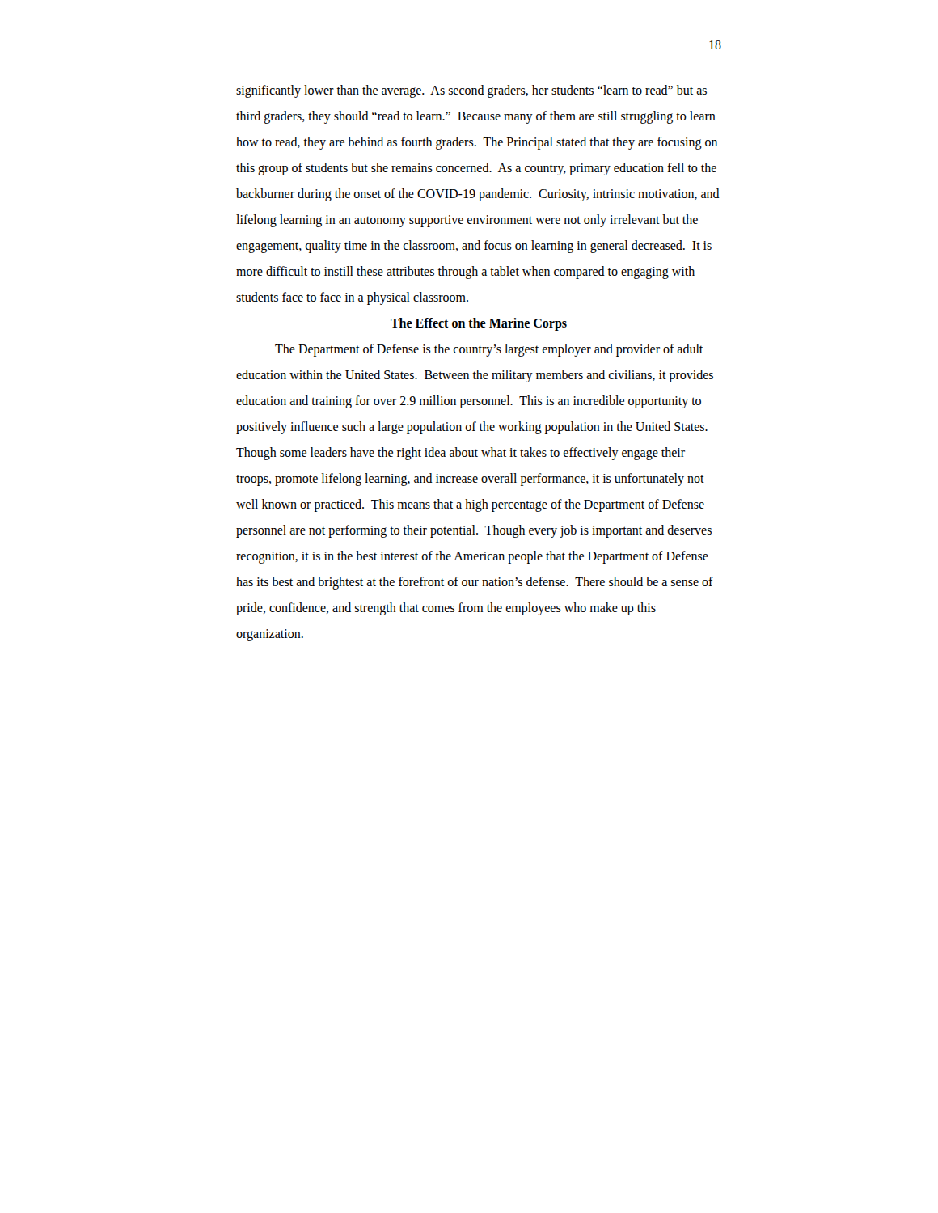18
significantly lower than the average. As second graders, her students “learn to read” but as third graders, they should “read to learn.” Because many of them are still struggling to learn how to read, they are behind as fourth graders. The Principal stated that they are focusing on this group of students but she remains concerned. As a country, primary education fell to the backburner during the onset of the COVID-19 pandemic. Curiosity, intrinsic motivation, and lifelong learning in an autonomy supportive environment were not only irrelevant but the engagement, quality time in the classroom, and focus on learning in general decreased. It is more difficult to instill these attributes through a tablet when compared to engaging with students face to face in a physical classroom.
The Effect on the Marine Corps
The Department of Defense is the country’s largest employer and provider of adult education within the United States. Between the military members and civilians, it provides education and training for over 2.9 million personnel. This is an incredible opportunity to positively influence such a large population of the working population in the United States. Though some leaders have the right idea about what it takes to effectively engage their troops, promote lifelong learning, and increase overall performance, it is unfortunately not well known or practiced. This means that a high percentage of the Department of Defense personnel are not performing to their potential. Though every job is important and deserves recognition, it is in the best interest of the American people that the Department of Defense has its best and brightest at the forefront of our nation’s defense. There should be a sense of pride, confidence, and strength that comes from the employees who make up this organization.